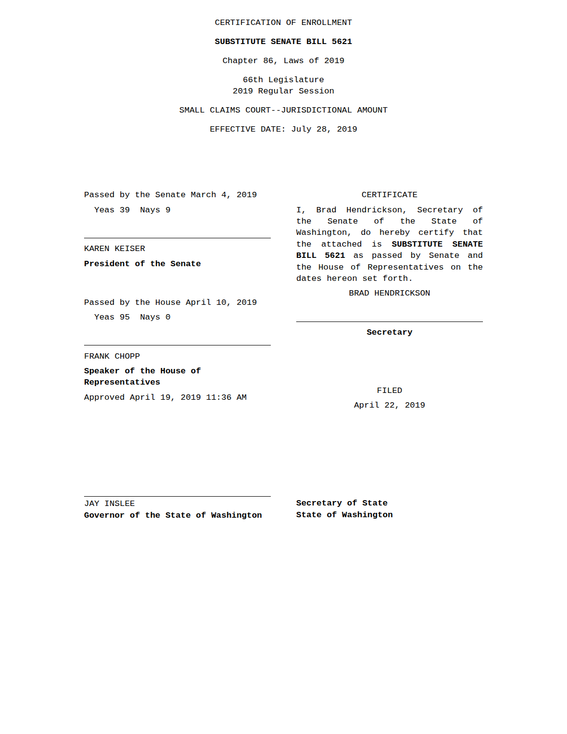CERTIFICATION OF ENROLLMENT
SUBSTITUTE SENATE BILL 5621
Chapter 86, Laws of 2019
66th Legislature
2019 Regular Session
SMALL CLAIMS COURT--JURISDICTIONAL AMOUNT
EFFECTIVE DATE: July 28, 2019
Passed by the Senate March 4, 2019
Yeas 39 Nays 9
KAREN KEISER
President of the Senate
Passed by the House April 10, 2019
Yeas 95 Nays 0
FRANK CHOPP
Speaker of the House of Representatives
Approved April 19, 2019 11:36 AM
CERTIFICATE
I, Brad Hendrickson, Secretary of the Senate of the State of Washington, do hereby certify that the attached is SUBSTITUTE SENATE BILL 5621 as passed by Senate and the House of Representatives on the dates hereon set forth.
BRAD HENDRICKSON
Secretary
FILED
April 22, 2019
JAY INSLEE
Governor of the State of Washington
Secretary of State
State of Washington